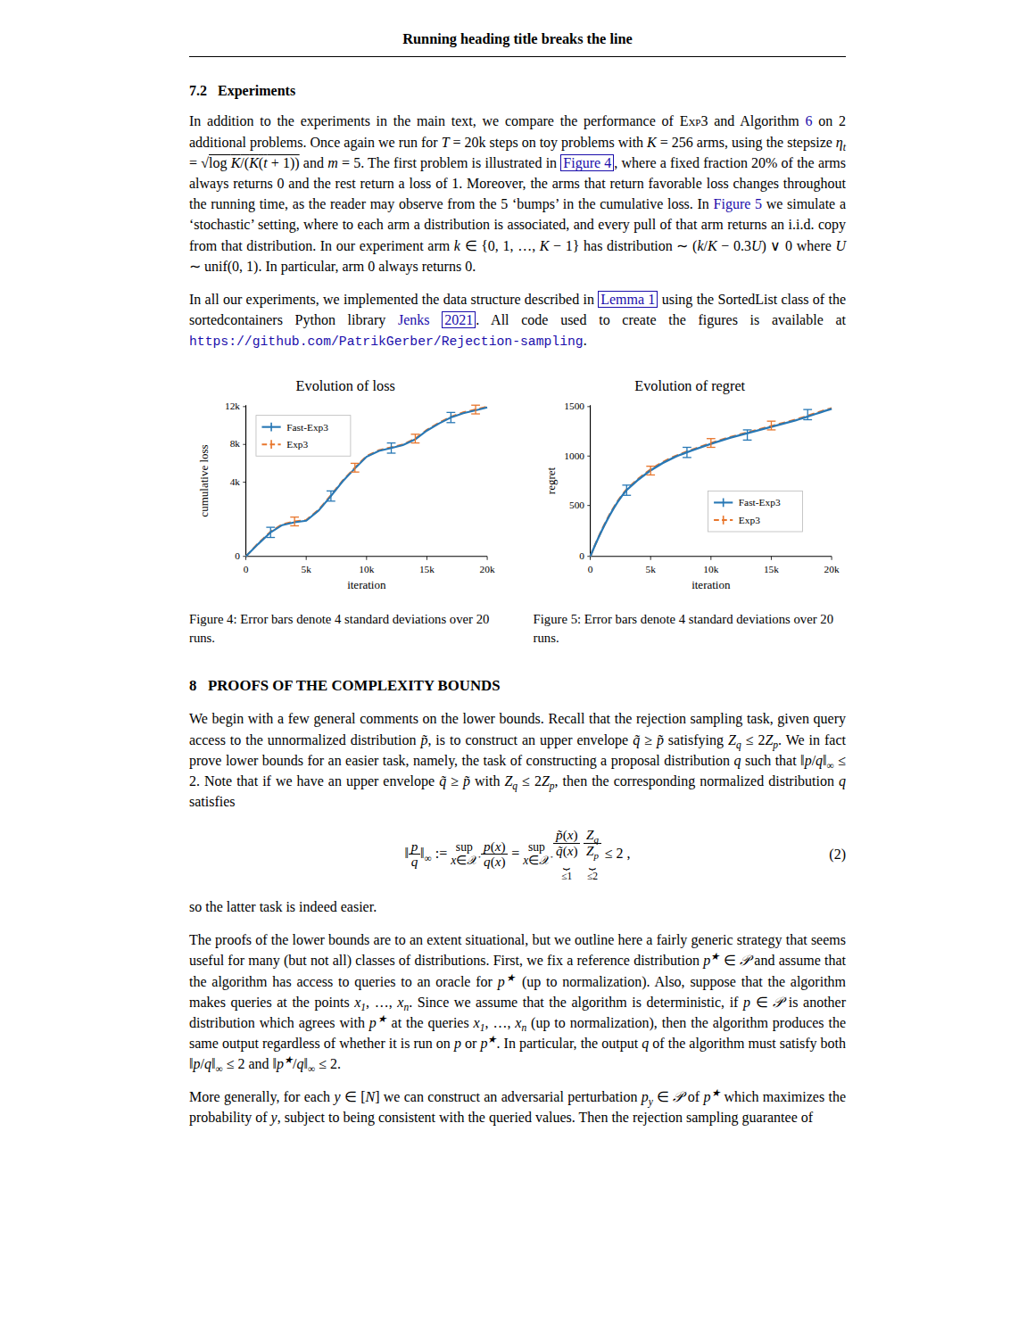Running heading title breaks the line
7.2 Experiments
In addition to the experiments in the main text, we compare the performance of Exp3 and Algorithm 6 on 2 additional problems. Once again we run for T = 20k steps on toy problems with K = 256 arms, using the stepsize ηt = √log K/(K(t + 1)) and m = 5. The first problem is illustrated in Figure 4, where a fixed fraction 20% of the arms always returns 0 and the rest return a loss of 1. Moreover, the arms that return favorable loss changes throughout the running time, as the reader may observe from the 5 ‘bumps’ in the cumulative loss. In Figure 5 we simulate a ‘stochastic’ setting, where to each arm a distribution is associated, and every pull of that arm returns an i.i.d. copy from that distribution. In our experiment arm k ∈ {0, 1, …, K − 1} has distribution ∼ (k/K − 0.3U) ∨ 0 where U ∼ unif(0, 1). In particular, arm 0 always returns 0.
In all our experiments, we implemented the data structure described in Lemma 1 using the SortedList class of the sortedcontainers Python library Jenks 2021. All code used to create the figures is available at https://github.com/PatrikGerber/Rejection-sampling.
Evolution of loss 12k 8k 4k 0 0 5k 10k 15k 20k Fast-Exp3 Exp3 iteration cumulative loss
Figure 4: Error bars denote 4 standard deviations over 20 runs.
Evolution of regret 1500 1000 500 0 0 5k 10k 15k 20k Fast-Exp3 Exp3 iteration regret
Figure 5: Error bars denote 4 standard deviations over 20 runs.
8 PROOFS OF THE COMPLEXITY BOUNDS
We begin with a few general comments on the lower bounds. Recall that the rejection sampling task, given query access to the unnormalized distribution p̃, is to construct an upper envelope q̃ ≥ p̃ satisfying Zq ≤ 2Zp. We in fact prove lower bounds for an easier task, namely, the task of constructing a proposal distribution q such that ‖p/q‖∞ ≤ 2. Note that if we have an upper envelope q̃ ≥ p̃ with Zq ≤ 2Zp, then the corresponding normalized distribution q satisfies
‖pq‖∞ := sup x∈𝒳 p(x) q(x) = sup x∈𝒳 p̃(x) q̃(x) ⏟ ≤1 Zq Zp ⏟ ≤2 ≤ 2 , (2)
so the latter task is indeed easier.
The proofs of the lower bounds are to an extent situational, but we outline here a fairly generic strategy that seems useful for many (but not all) classes of distributions. First, we fix a reference distribution p★ ∈ 𝒫 and assume that the algorithm has access to queries to an oracle for p★ (up to normalization). Also, suppose that the algorithm makes queries at the points x1, …, xn. Since we assume that the algorithm is deterministic, if p ∈ 𝒫 is another distribution which agrees with p★ at the queries x1, …, xn (up to normalization), then the algorithm produces the same output regardless of whether it is run on p or p★. In particular, the output q of the algorithm must satisfy both ‖p/q‖∞ ≤ 2 and ‖p★/q‖∞ ≤ 2.
More generally, for each y ∈ [N] we can construct an adversarial perturbation py ∈ 𝒫 of p★ which maximizes the probability of y, subject to being consistent with the queried values. Then the rejection sampling guarantee of